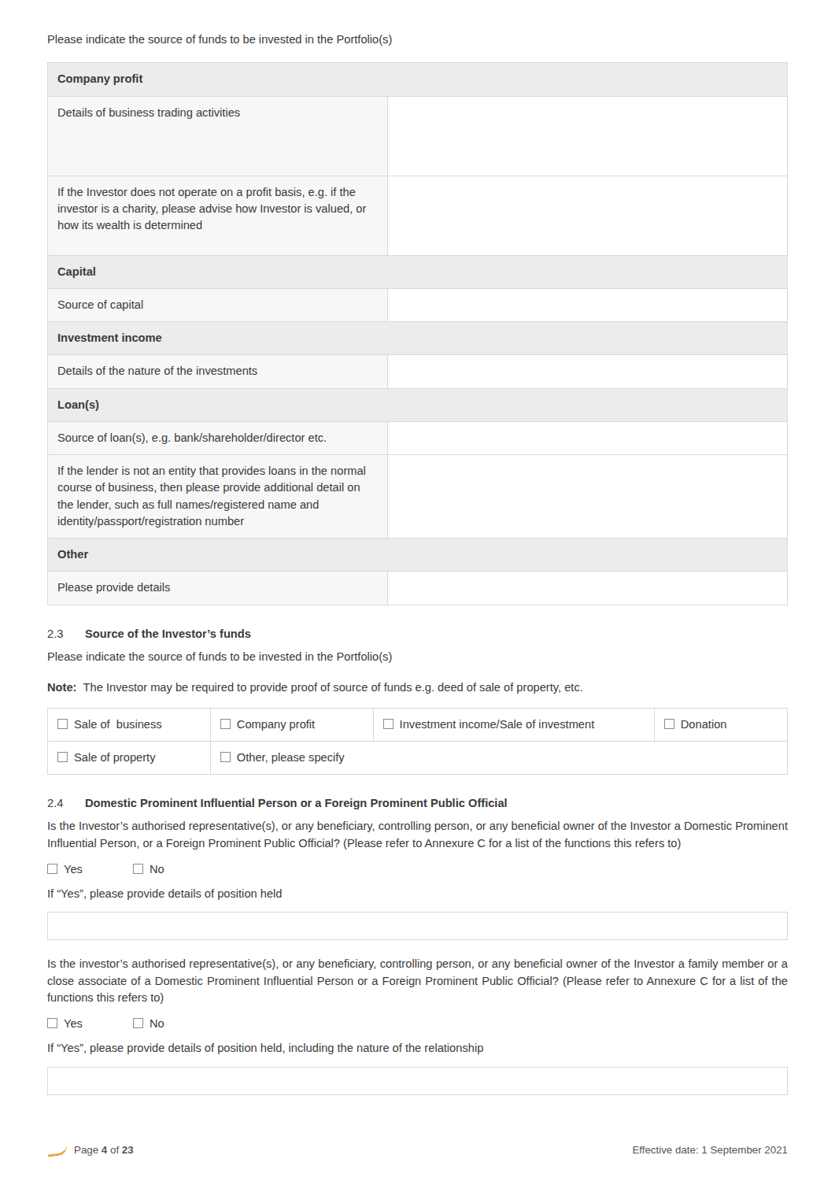Please indicate the source of funds to be invested in the Portfolio(s)
| Company profit |
| Details of business trading activities | |
| If the Investor does not operate on a profit basis, e.g. if the investor is a charity, please advise how Investor is valued, or how its wealth is determined | |
| Capital |
| Source of capital | |
| Investment income |
| Details of the nature of the investments | |
| Loan(s) |
| Source of loan(s), e.g. bank/shareholder/director etc. | |
| If the lender is not an entity that provides loans in the normal course of business, then please provide additional detail on the lender, such as full names/registered name and identity/passport/registration number | |
| Other |
| Please provide details | |
2.3 Source of the Investor’s funds
Please indicate the source of funds to be invested in the Portfolio(s)
Note: The Investor may be required to provide proof of source of funds e.g. deed of sale of property, etc.
| Sale of business | Company profit | Investment income/Sale of investment | Donation |
| Sale of property | Other, please specify |
2.4 Domestic Prominent Influential Person or a Foreign Prominent Public Official
Is the Investor’s authorised representative(s), or any beneficiary, controlling person, or any beneficial owner of the Investor a Domestic Prominent Influential Person, or a Foreign Prominent Public Official? (Please refer to Annexure C for a list of the functions this refers to)
Yes No
If “Yes”, please provide details of position held
Is the investor’s authorised representative(s), or any beneficiary, controlling person, or any beneficial owner of the Investor a family member or a close associate of a Domestic Prominent Influential Person or a Foreign Prominent Public Official? (Please refer to Annexure C for a list of the functions this refers to)
Yes No
If “Yes”, please provide details of position held, including the nature of the relationship
Page 4 of 23
Effective date: 1 September 2021